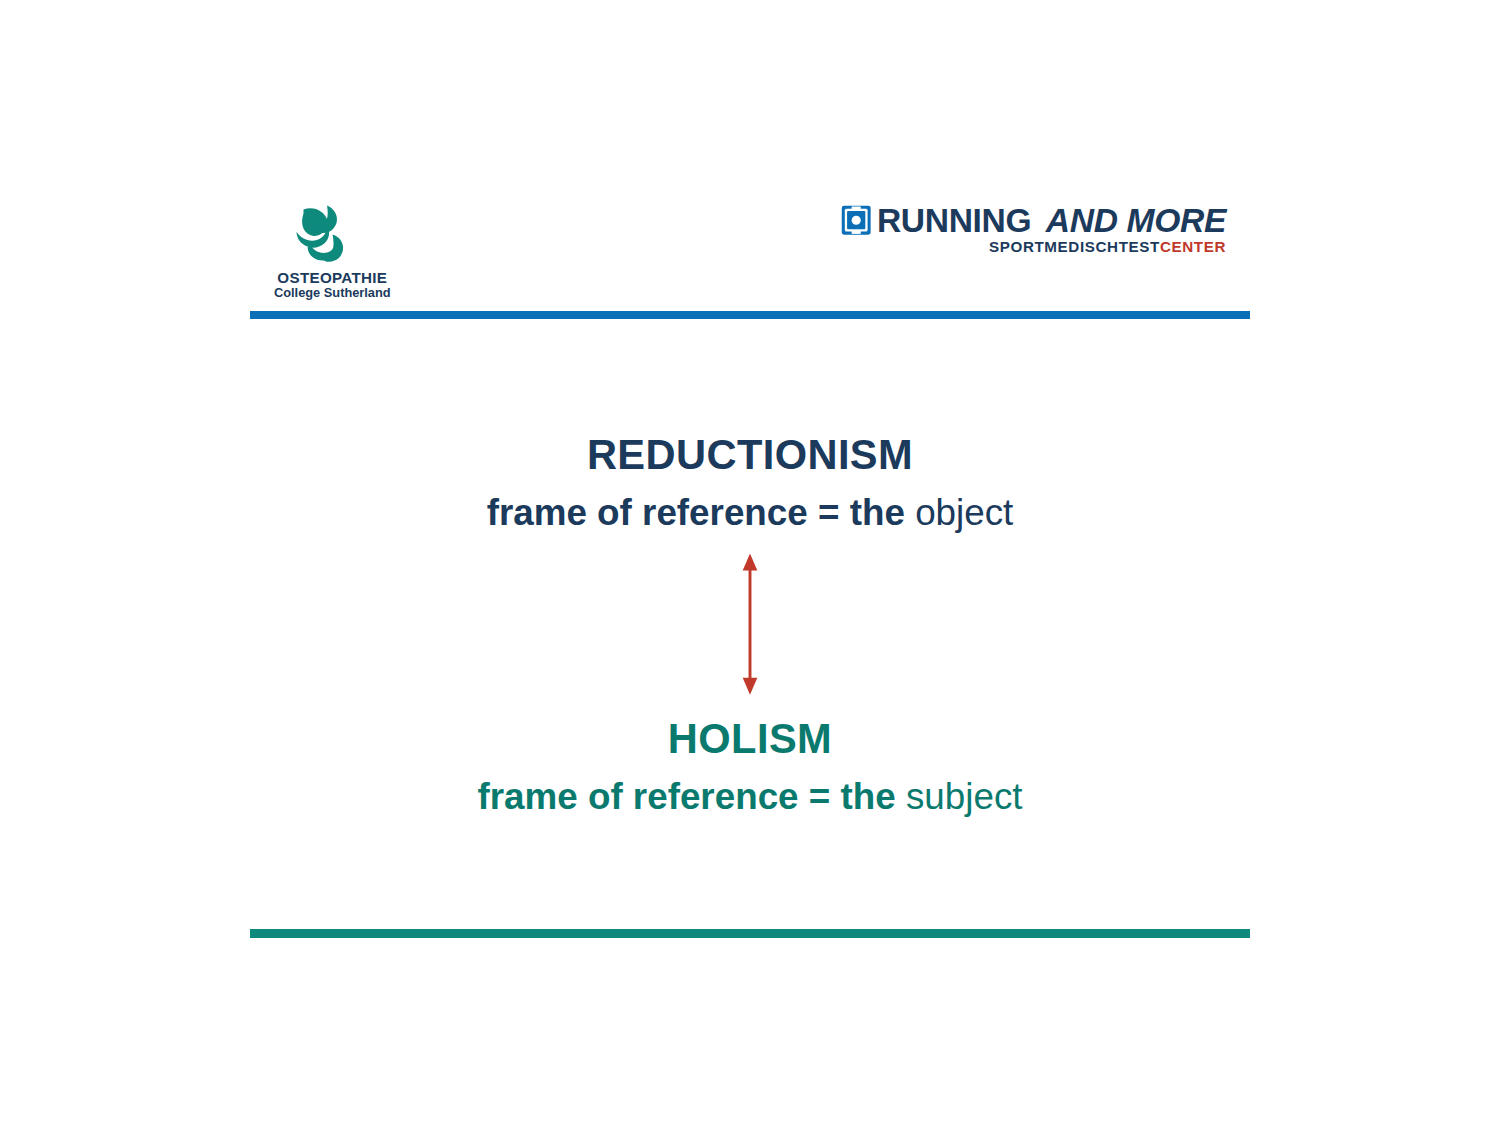Osteopathie College Sutherland
RUNNING AND MORE
SPORTMEDISCHTEST CENTER
REDUCTIONISM
frame of reference = the object
HOLISM
frame of reference = the subject